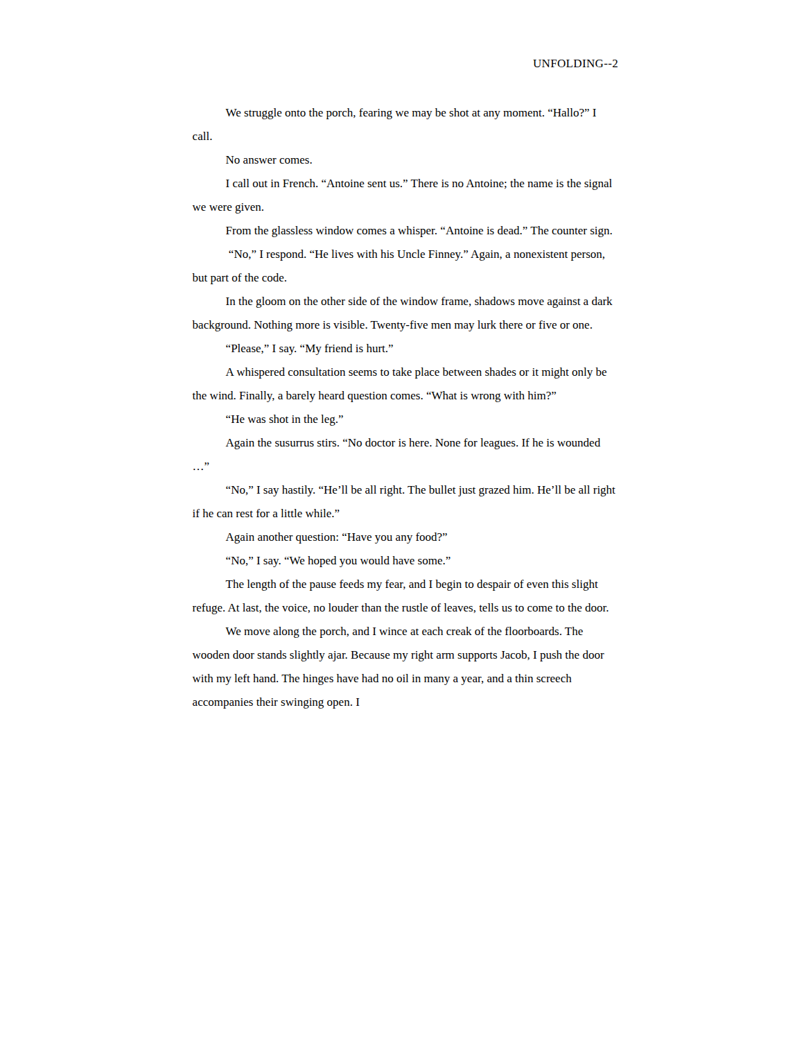UNFOLDING--2
We struggle onto the porch, fearing we may be shot at any moment. “Hallo?” I call.
No answer comes.
I call out in French. “Antoine sent us.” There is no Antoine; the name is the signal we were given.
From the glassless window comes a whisper. “Antoine is dead.” The counter sign.
“No,” I respond. “He lives with his Uncle Finney.” Again, a nonexistent person, but part of the code.
In the gloom on the other side of the window frame, shadows move against a dark background. Nothing more is visible. Twenty-five men may lurk there or five or one.
“Please,” I say. “My friend is hurt.”
A whispered consultation seems to take place between shades or it might only be the wind. Finally, a barely heard question comes. “What is wrong with him?”
“He was shot in the leg.”
Again the susurrus stirs. “No doctor is here. None for leagues. If he is wounded …”
“No,” I say hastily. “He’ll be all right. The bullet just grazed him. He’ll be all right if he can rest for a little while.”
Again another question: “Have you any food?”
“No,” I say. “We hoped you would have some.”
The length of the pause feeds my fear, and I begin to despair of even this slight refuge. At last, the voice, no louder than the rustle of leaves, tells us to come to the door.
We move along the porch, and I wince at each creak of the floorboards. The wooden door stands slightly ajar. Because my right arm supports Jacob, I push the door with my left hand. The hinges have had no oil in many a year, and a thin screech accompanies their swinging open. I